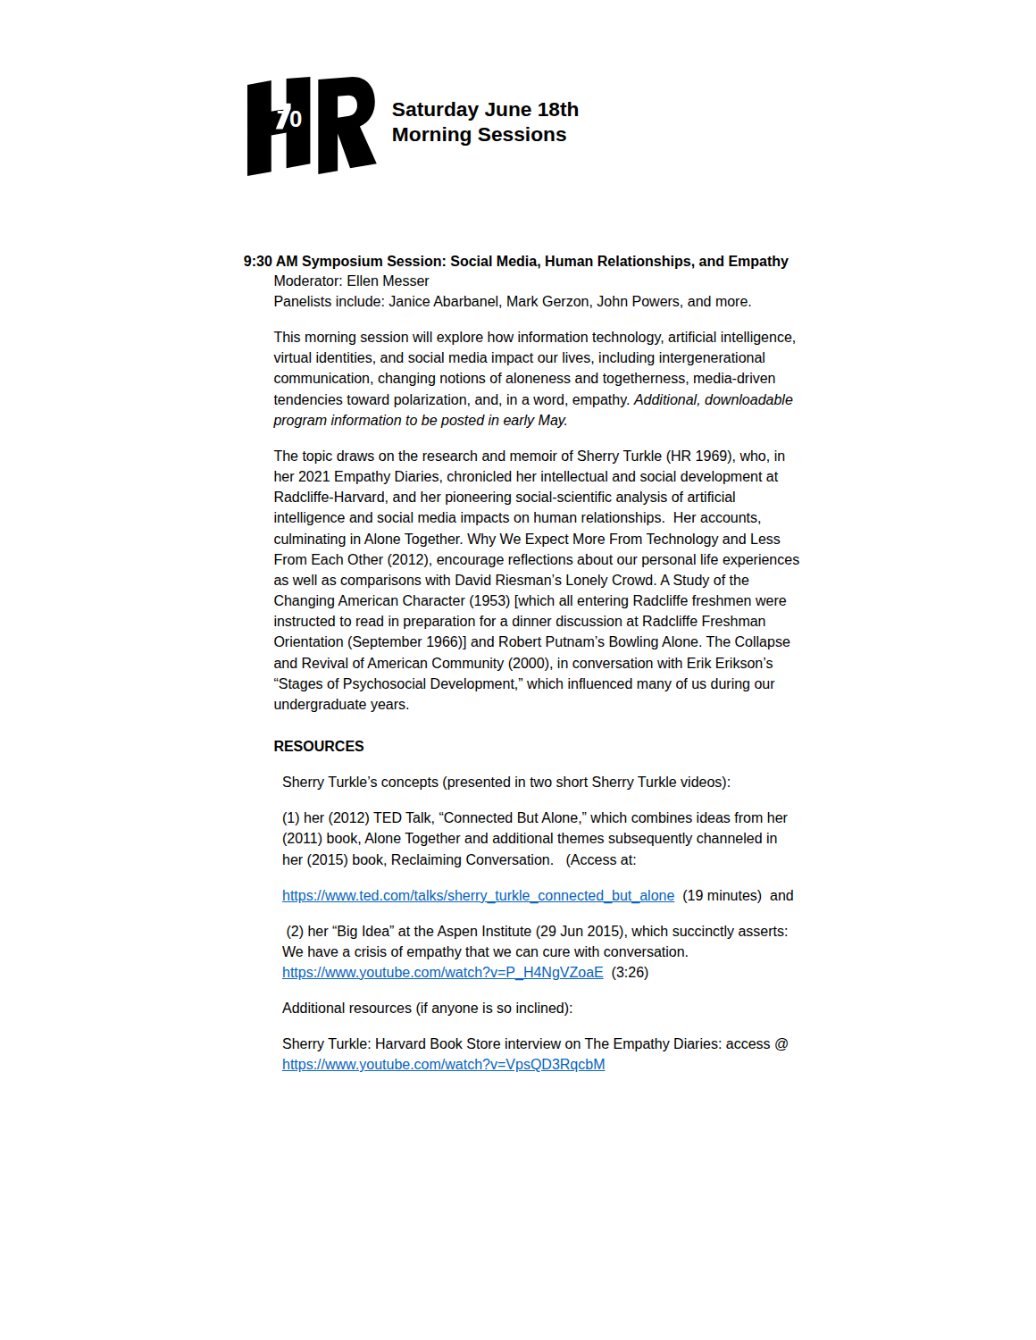H 70 R 70
Saturday June 18th Morning Sessions
9:30 AM Symposium Session: Social Media, Human Relationships, and Empathy
Moderator: Ellen Messer
Panelists include: Janice Abarbanel, Mark Gerzon, John Powers, and more.
This morning session will explore how information technology, artificial intelligence, virtual identities, and social media impact our lives, including intergenerational communication, changing notions of aloneness and togetherness, media-driven tendencies toward polarization, and, in a word, empathy. Additional, downloadable program information to be posted in early May.
The topic draws on the research and memoir of Sherry Turkle (HR 1969), who, in her 2021 Empathy Diaries, chronicled her intellectual and social development at Radcliffe-Harvard, and her pioneering social-scientific analysis of artificial intelligence and social media impacts on human relationships. Her accounts, culminating in Alone Together. Why We Expect More From Technology and Less From Each Other (2012), encourage reflections about our personal life experiences as well as comparisons with David Riesman’s Lonely Crowd. A Study of the Changing American Character (1953) [which all entering Radcliffe freshmen were instructed to read in preparation for a dinner discussion at Radcliffe Freshman Orientation (September 1966)] and Robert Putnam’s Bowling Alone. The Collapse and Revival of American Community (2000), in conversation with Erik Erikson’s “Stages of Psychosocial Development,” which influenced many of us during our undergraduate years.
RESOURCES
Sherry Turkle’s concepts (presented in two short Sherry Turkle videos):
(1) her (2012) TED Talk, “Connected But Alone,” which combines ideas from her (2011) book, Alone Together and additional themes subsequently channeled in her (2015) book, Reclaiming Conversation. (Access at:
https://www.ted.com/talks/sherry_turkle_connected_but_alone (19 minutes) and
(2) her “Big Idea” at the Aspen Institute (29 Jun 2015), which succinctly asserts: We have a crisis of empathy that we can cure with conversation.
https://www.youtube.com/watch?v=P_H4NgVZoaE (3:26)
Additional resources (if anyone is so inclined):
Sherry Turkle: Harvard Book Store interview on The Empathy Diaries: access @
https://www.youtube.com/watch?v=VpsQD3RqcbM